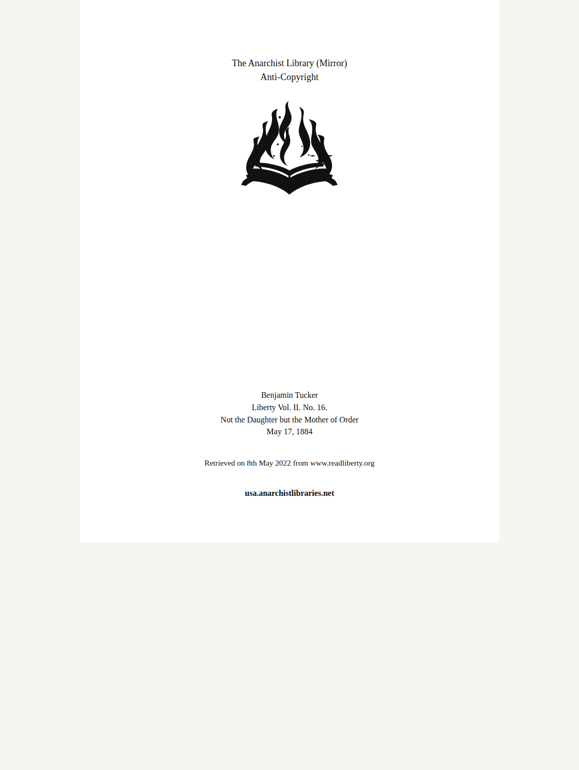The Anarchist Library (Mirror)
Anti-Copyright
Burning book emblem
Benjamin Tucker
Liberty Vol. II. No. 16.
Not the Daughter but the Mother of Order
May 17, 1884
Retrieved on 8th May 2022 from www.readliberty.org
usa.anarchistlibraries.net